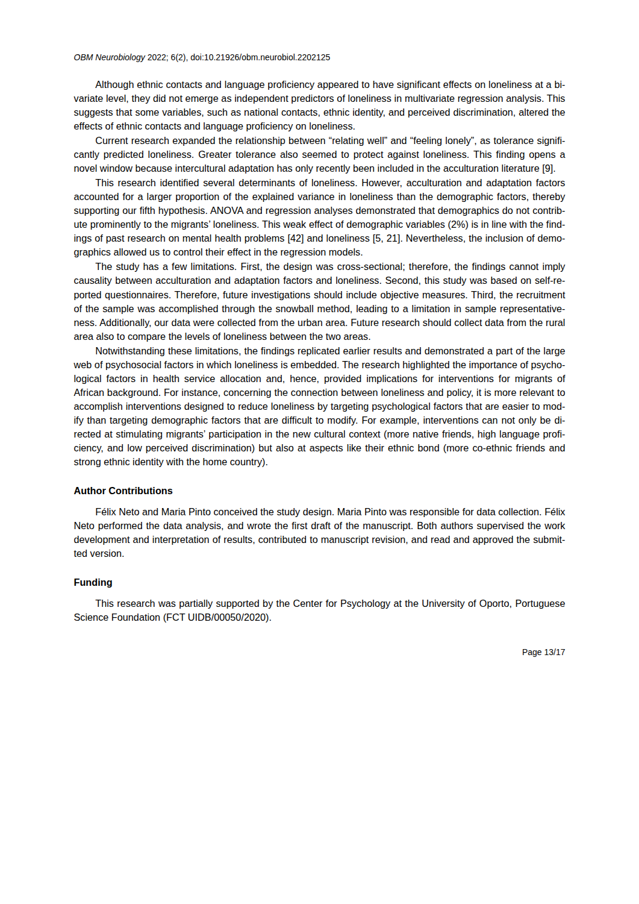OBM Neurobiology 2022; 6(2), doi:10.21926/obm.neurobiol.2202125
Although ethnic contacts and language proficiency appeared to have significant effects on loneliness at a bivariate level, they did not emerge as independent predictors of loneliness in multivariate regression analysis. This suggests that some variables, such as national contacts, ethnic identity, and perceived discrimination, altered the effects of ethnic contacts and language proficiency on loneliness.
Current research expanded the relationship between “relating well” and “feeling lonely”, as tolerance significantly predicted loneliness. Greater tolerance also seemed to protect against loneliness. This finding opens a novel window because intercultural adaptation has only recently been included in the acculturation literature [9].
This research identified several determinants of loneliness. However, acculturation and adaptation factors accounted for a larger proportion of the explained variance in loneliness than the demographic factors, thereby supporting our fifth hypothesis. ANOVA and regression analyses demonstrated that demographics do not contribute prominently to the migrants’ loneliness. This weak effect of demographic variables (2%) is in line with the findings of past research on mental health problems [42] and loneliness [5, 21]. Nevertheless, the inclusion of demographics allowed us to control their effect in the regression models.
The study has a few limitations. First, the design was cross-sectional; therefore, the findings cannot imply causality between acculturation and adaptation factors and loneliness. Second, this study was based on self-reported questionnaires. Therefore, future investigations should include objective measures. Third, the recruitment of the sample was accomplished through the snowball method, leading to a limitation in sample representativeness. Additionally, our data were collected from the urban area. Future research should collect data from the rural area also to compare the levels of loneliness between the two areas.
Notwithstanding these limitations, the findings replicated earlier results and demonstrated a part of the large web of psychosocial factors in which loneliness is embedded. The research highlighted the importance of psychological factors in health service allocation and, hence, provided implications for interventions for migrants of African background. For instance, concerning the connection between loneliness and policy, it is more relevant to accomplish interventions designed to reduce loneliness by targeting psychological factors that are easier to modify than targeting demographic factors that are difficult to modify. For example, interventions can not only be directed at stimulating migrants’ participation in the new cultural context (more native friends, high language proficiency, and low perceived discrimination) but also at aspects like their ethnic bond (more co-ethnic friends and strong ethnic identity with the home country).
Author Contributions
Félix Neto and Maria Pinto conceived the study design. Maria Pinto was responsible for data collection. Félix Neto performed the data analysis, and wrote the first draft of the manuscript. Both authors supervised the work development and interpretation of results, contributed to manuscript revision, and read and approved the submitted version.
Funding
This research was partially supported by the Center for Psychology at the University of Oporto, Portuguese Science Foundation (FCT UIDB/00050/2020).
Page 13/17